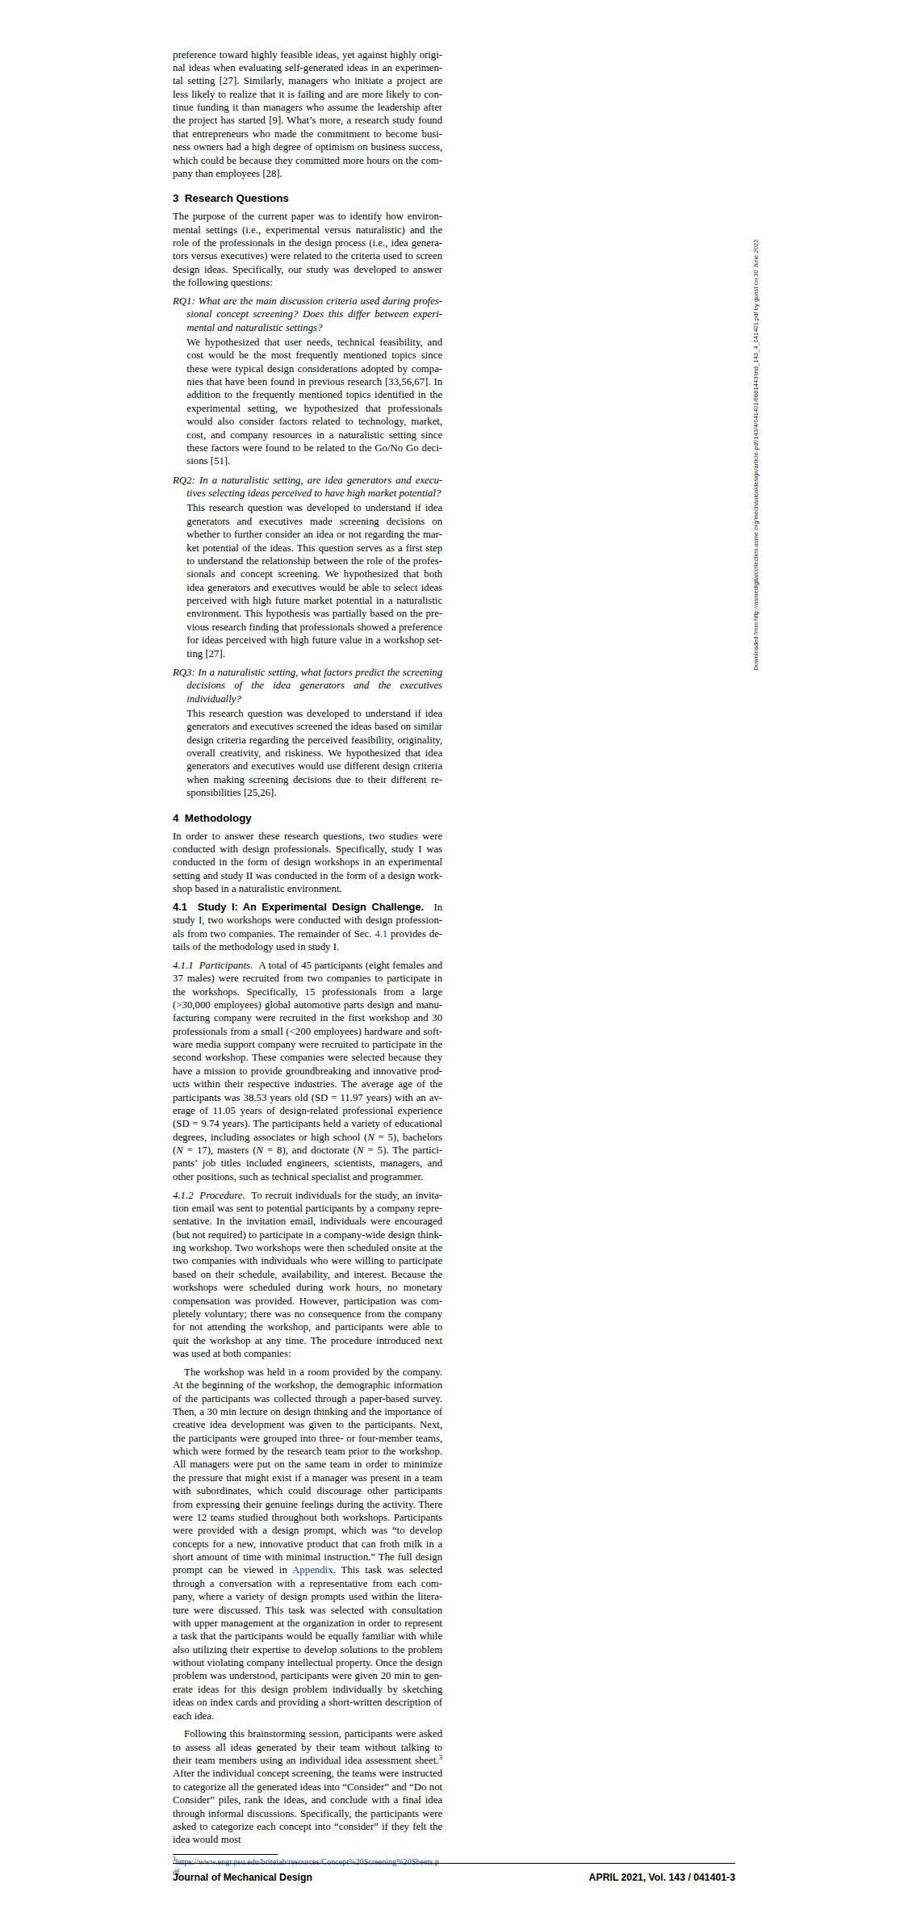Downloaded from http://asmedigitalcollection.asme.org/mechanicaldesign/article-pdf/143/4/041401/6661443/md_143_4_041401.pdf by guest on 30 June 2022
preference toward highly feasible ideas, yet against highly original ideas when evaluating self-generated ideas in an experimental setting [27]. Similarly, managers who initiate a project are less likely to realize that it is failing and are more likely to continue funding it than managers who assume the leadership after the project has started [9]. What’s more, a research study found that entrepreneurs who made the commitment to become business owners had a high degree of optimism on business success, which could be because they committed more hours on the company than employees [28].
3 Research Questions
The purpose of the current paper was to identify how environmental settings (i.e., experimental versus naturalistic) and the role of the professionals in the design process (i.e., idea generators versus executives) were related to the criteria used to screen design ideas. Specifically, our study was developed to answer the following questions:
RQ1: What are the main discussion criteria used during professional concept screening? Does this differ between experimental and naturalistic settings? We hypothesized that user needs, technical feasibility, and cost would be the most frequently mentioned topics since these were typical design considerations adopted by companies that have been found in previous research [33,56,67]. In addition to the frequently mentioned topics identified in the experimental setting, we hypothesized that professionals would also consider factors related to technology, market, cost, and company resources in a naturalistic setting since these factors were found to be related to the Go/No Go decisions [51].
RQ2: In a naturalistic setting, are idea generators and executives selecting ideas perceived to have high market potential? This research question was developed to understand if idea generators and executives made screening decisions on whether to further consider an idea or not regarding the market potential of the ideas. This question serves as a first step to understand the relationship between the role of the professionals and concept screening. We hypothesized that both idea generators and executives would be able to select ideas perceived with high future market potential in a naturalistic environment. This hypothesis was partially based on the previous research finding that professionals showed a preference for ideas perceived with high future value in a workshop setting [27].
RQ3: In a naturalistic setting, what factors predict the screening decisions of the idea generators and the executives individually? This research question was developed to understand if idea generators and executives screened the ideas based on similar design criteria regarding the perceived feasibility, originality, overall creativity, and riskiness. We hypothesized that idea generators and executives would use different design criteria when making screening decisions due to their different responsibilities [25,26].
4 Methodology
In order to answer these research questions, two studies were conducted with design professionals. Specifically, study I was conducted in the form of design workshops in an experimental setting and study II was conducted in the form of a design workshop based in a naturalistic environment.
4.1 Study I: An Experimental Design Challenge. In study I, two workshops were conducted with design professionals from two companies. The remainder of Sec. 4.1 provides details of the methodology used in study I.
4.1.1 Participants. A total of 45 participants (eight females and 37 males) were recruited from two companies to participate in the workshops. Specifically, 15 professionals from a large (>30,000 employees) global automotive parts design and manufacturing company were recruited in the first workshop and 30 professionals from a small (<200 employees) hardware and software media support company were recruited to participate in the second workshop. These companies were selected because they have a mission to provide groundbreaking and innovative products within their respective industries. The average age of the participants was 38.53 years old (SD = 11.97 years) with an average of 11.05 years of design-related professional experience (SD = 9.74 years). The participants held a variety of educational degrees, including associates or high school (N = 5), bachelors (N = 17), masters (N = 8), and doctorate (N = 5). The participants’ job titles included engineers, scientists, managers, and other positions, such as technical specialist and programmer.
4.1.2 Procedure. To recruit individuals for the study, an invitation email was sent to potential participants by a company representative. In the invitation email, individuals were encouraged (but not required) to participate in a company-wide design thinking workshop. Two workshops were then scheduled onsite at the two companies with individuals who were willing to participate based on their schedule, availability, and interest. Because the workshops were scheduled during work hours, no monetary compensation was provided. However, participation was completely voluntary; there was no consequence from the company for not attending the workshop, and participants were able to quit the workshop at any time. The procedure introduced next was used at both companies:
The workshop was held in a room provided by the company. At the beginning of the workshop, the demographic information of the participants was collected through a paper-based survey. Then, a 30 min lecture on design thinking and the importance of creative idea development was given to the participants. Next, the participants were grouped into three- or four-member teams, which were formed by the research team prior to the workshop. All managers were put on the same team in order to minimize the pressure that might exist if a manager was present in a team with subordinates, which could discourage other participants from expressing their genuine feelings during the activity. There were 12 teams studied throughout both workshops. Participants were provided with a design prompt, which was “to develop concepts for a new, innovative product that can froth milk in a short amount of time with minimal instruction.” The full design prompt can be viewed in Appendix. This task was selected through a conversation with a representative from each company, where a variety of design prompts used within the literature were discussed. This task was selected with consultation with upper management at the organization in order to represent a task that the participants would be equally familiar with while also utilizing their expertise to develop solutions to the problem without violating company intellectual property. Once the design problem was understood, participants were given 20 min to generate ideas for this design problem individually by sketching ideas on index cards and providing a short-written description of each idea.
Following this brainstorming session, participants were asked to assess all ideas generated by their team without talking to their team members using an individual idea assessment sheet.3 After the individual concept screening, the teams were instructed to categorize all the generated ideas into “Consider” and “Do not Consider” piles, rank the ideas, and conclude with a final idea through informal discussions. Specifically, the participants were asked to categorize each concept into “consider” if they felt the idea would most
3https://www.engr.psu.edu/britelab/resources/Concept%20Screening%20Sheets.pdf
Journal of Mechanical Design
APRIL 2021, Vol. 143 / 041401-3